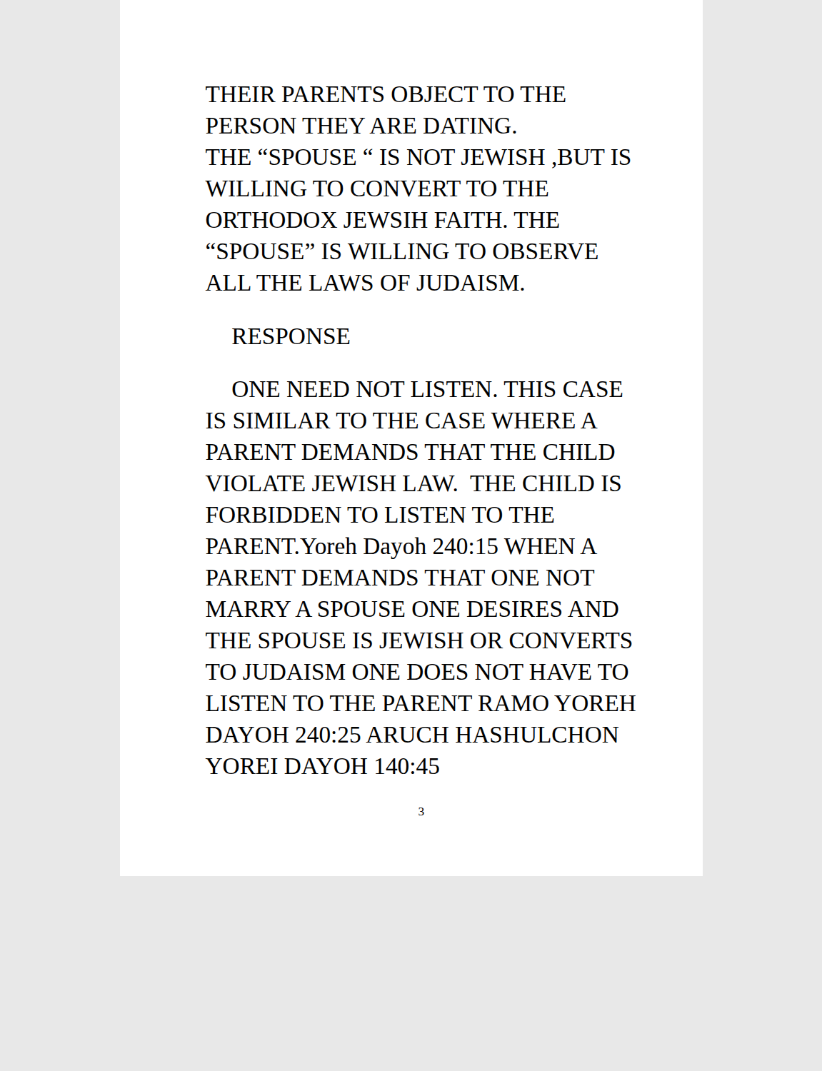Their parents object to the person they are dating.
The “spouse “ is not Jewish ,but is willing to convert to the Orthodox Jewsih faith. The “spouse” is willing to observe all the laws of Judaism.
Response
One need not listen. This case is similar to the case where a parent demands that the child violate Jewish law. The child is forbidden to listen to the parent.Yoreh Dayoh 240:15 When a parent demands that one not marry a spouse one desires and the spouse is Jewish or converts to Judaism one does not have to listen to the parent Ramo Yoreh Dayoh 240:25 Aruch Hashulchon Yorei Dayoh 140:45
3